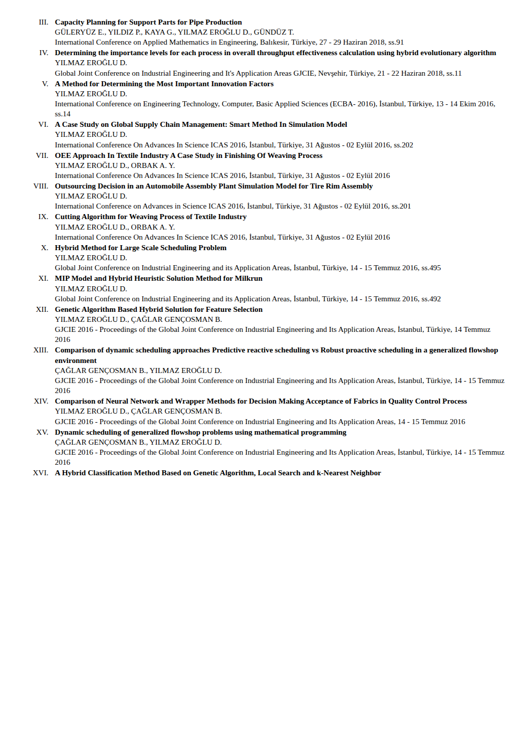III. Capacity Planning for Support Parts for Pipe Production GÜLERYÜZ E., YILDIZ P., KAYA G., YILMAZ EROĞLU D., GÜNDÜZ T. International Conference on Applied Mathematics in Engineering, Balıkesir, Türkiye, 27 - 29 Haziran 2018, ss.91
IV. Determining the importance levels for each process in overall throughput effectiveness calculation using hybrid evolutionary algorithm YILMAZ EROĞLU D. Global Joint Conference on Industrial Engineering and It's Application Areas GJCIE, Nevşehir, Türkiye, 21 - 22 Haziran 2018, ss.11
V. A Method for Determining the Most Important Innovation Factors YILMAZ EROĞLU D. International Conference on Engineering Technology, Computer, Basic Applied Sciences (ECBA- 2016), İstanbul, Türkiye, 13 - 14 Ekim 2016, ss.14
VI. A Case Study on Global Supply Chain Management: Smart Method In Simulation Model YILMAZ EROĞLU D. International Conference On Advances In Science ICAS 2016, İstanbul, Türkiye, 31 Ağustos - 02 Eylül 2016, ss.202
VII. OEE Approach In Textile Industry A Case Study in Finishing Of Weaving Process YILMAZ EROĞLU D., ORBAK A. Y. International Conference On Advances In Science ICAS 2016, İstanbul, Türkiye, 31 Ağustos - 02 Eylül 2016
VIII. Outsourcing Decision in an Automobile Assembly Plant Simulation Model for Tire Rim Assembly YILMAZ EROĞLU D. International Conference on Advances in Science ICAS 2016, İstanbul, Türkiye, 31 Ağustos - 02 Eylül 2016, ss.201
IX. Cutting Algorithm for Weaving Process of Textile Industry YILMAZ EROĞLU D., ORBAK A. Y. International Conference On Advances In Science ICAS 2016, İstanbul, Türkiye, 31 Ağustos - 02 Eylül 2016
X. Hybrid Method for Large Scale Scheduling Problem YILMAZ EROĞLU D. Global Joint Conference on Industrial Engineering and its Application Areas, İstanbul, Türkiye, 14 - 15 Temmuz 2016, ss.495
XI. MIP Model and Hybrid Heuristic Solution Method for Milkrun YILMAZ EROĞLU D. Global Joint Conference on Industrial Engineering and its Application Areas, İstanbul, Türkiye, 14 - 15 Temmuz 2016, ss.492
XII. Genetic Algorithm Based Hybrid Solution for Feature Selection YILMAZ EROĞLU D., ÇAĞLAR GENÇOSMAN B. GJCIE 2016 - Proceedings of the Global Joint Conference on Industrial Engineering and Its Application Areas, İstanbul, Türkiye, 14 Temmuz 2016
XIII. Comparison of dynamic scheduling approaches Predictive reactive scheduling vs Robust proactive scheduling in a generalized flowshop environment ÇAĞLAR GENÇOSMAN B., YILMAZ EROĞLU D. GJCIE 2016 - Proceedings of the Global Joint Conference on Industrial Engineering and Its Application Areas, İstanbul, Türkiye, 14 - 15 Temmuz 2016
XIV. Comparison of Neural Network and Wrapper Methods for Decision Making Acceptance of Fabrics in Quality Control Process YILMAZ EROĞLU D., ÇAĞLAR GENÇOSMAN B. GJCIE 2016 - Proceedings of the Global Joint Conference on Industrial Engineering and Its Application Areas, 14 - 15 Temmuz 2016
XV. Dynamic scheduling of generalized flowshop problems using mathematical programming ÇAĞLAR GENÇOSMAN B., YILMAZ EROĞLU D. GJCIE 2016 - Proceedings of the Global Joint Conference on Industrial Engineering and Its Application Areas, İstanbul, Türkiye, 14 - 15 Temmuz 2016
XVI. A Hybrid Classification Method Based on Genetic Algorithm, Local Search and k-Nearest Neighbor